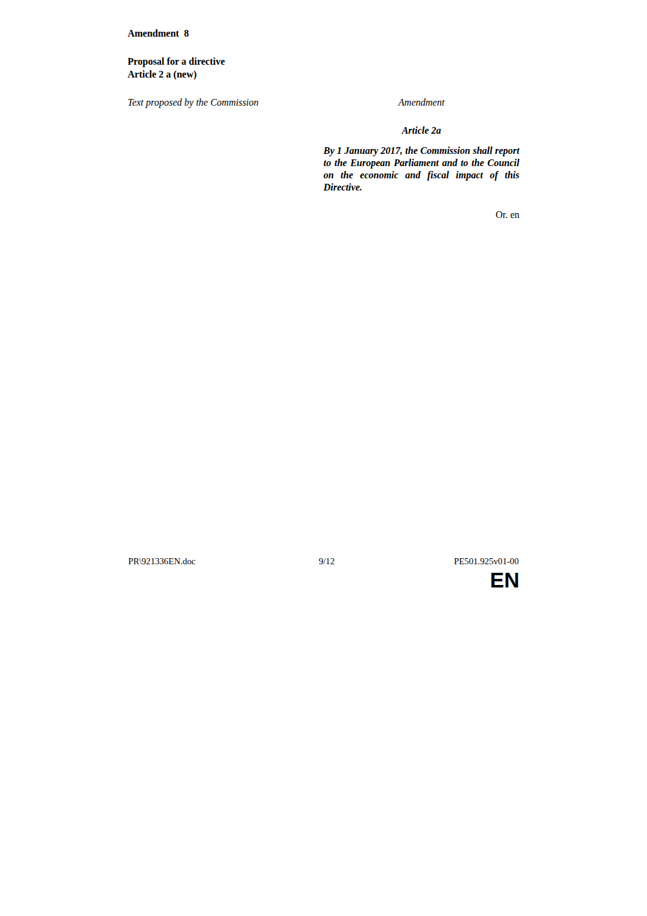Amendment 8
Proposal for a directive
Article 2 a (new)
| Text proposed by the Commission | Amendment |
| | Article 2a By 1 January 2017, the Commission shall report to the European Parliament and to the Council on the economic and fiscal impact of this Directive. |
Or. en
| PR\921336EN.doc | 9/12 | PE501.925v01-00 |
EN